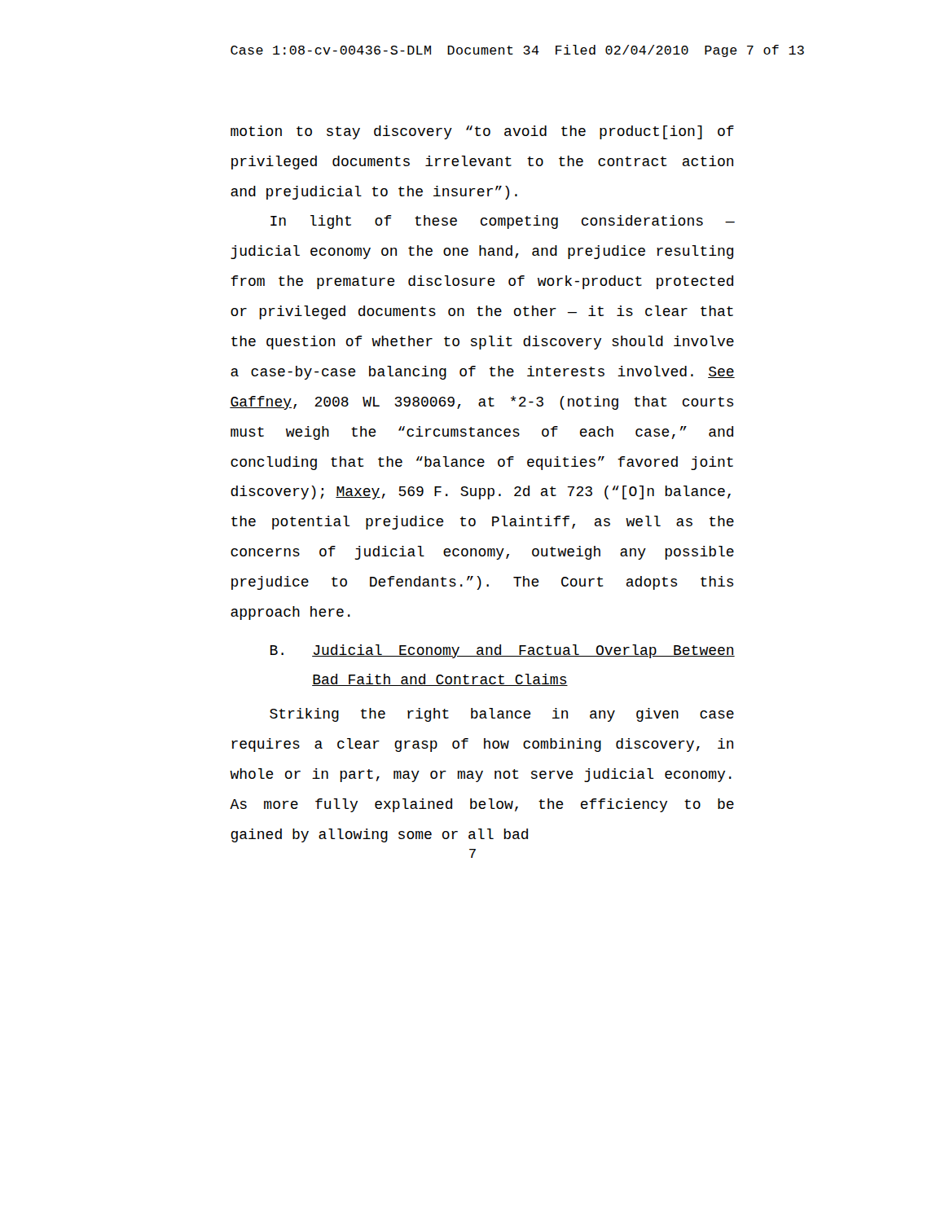Case 1:08-cv-00436-S-DLM Document 34 Filed 02/04/2010 Page 7 of 13
motion to stay discovery “to avoid the product[ion] of privileged documents irrelevant to the contract action and prejudicial to the insurer”).
In light of these competing considerations — judicial economy on the one hand, and prejudice resulting from the premature disclosure of work-product protected or privileged documents on the other — it is clear that the question of whether to split discovery should involve a case-by-case balancing of the interests involved. See Gaffney, 2008 WL 3980069, at *2-3 (noting that courts must weigh the “circumstances of each case,” and concluding that the “balance of equities” favored joint discovery); Maxey, 569 F. Supp. 2d at 723 (“[O]n balance, the potential prejudice to Plaintiff, as well as the concerns of judicial economy, outweigh any possible prejudice to Defendants.”). The Court adopts this approach here.
B.
Judicial Economy and Factual Overlap Between Bad Faith and Contract Claims
Striking the right balance in any given case requires a clear grasp of how combining discovery, in whole or in part, may or may not serve judicial economy. As more fully explained below, the efficiency to be gained by allowing some or all bad
7